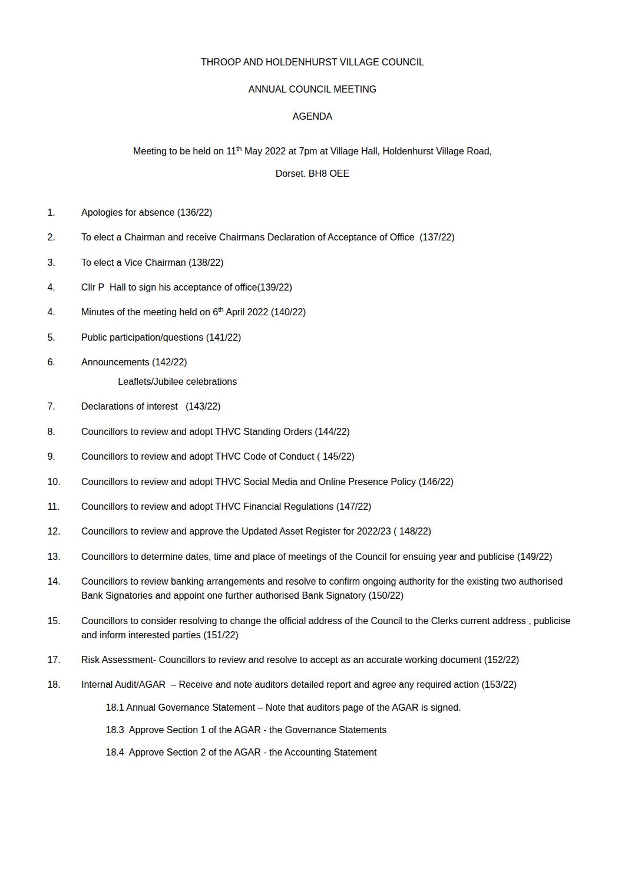THROOP AND HOLDENHURST VILLAGE COUNCIL
ANNUAL COUNCIL MEETING
AGENDA
Meeting to be held on 11th May 2022 at 7pm at Village Hall, Holdenhurst Village Road,
Dorset. BH8 OEE
1. Apologies for absence (136/22)
2. To elect a Chairman and receive Chairmans Declaration of Acceptance of Office (137/22)
3. To elect a Vice Chairman (138/22)
4. Cllr P Hall to sign his acceptance of office(139/22)
4. Minutes of the meeting held on 6th April 2022 (140/22)
5. Public participation/questions (141/22)
6. Announcements (142/22)
Leaflets/Jubilee celebrations
7. Declarations of interest (143/22)
8. Councillors to review and adopt THVC Standing Orders (144/22)
9. Councillors to review and adopt THVC Code of Conduct ( 145/22)
10. Councillors to review and adopt THVC Social Media and Online Presence Policy (146/22)
11. Councillors to review and adopt THVC Financial Regulations (147/22)
12. Councillors to review and approve the Updated Asset Register for 2022/23 ( 148/22)
13. Councillors to determine dates, time and place of meetings of the Council for ensuing year and publicise (149/22)
14. Councillors to review banking arrangements and resolve to confirm ongoing authority for the existing two authorised Bank Signatories and appoint one further authorised Bank Signatory (150/22)
15. Councillors to consider resolving to change the official address of the Council to the Clerks current address , publicise and inform interested parties (151/22)
17. Risk Assessment- Councillors to review and resolve to accept as an accurate working document (152/22)
18. Internal Audit/AGAR – Receive and note auditors detailed report and agree any required action (153/22)
18.1 Annual Governance Statement – Note that auditors page of the AGAR is signed.
18.3 Approve Section 1 of the AGAR - the Governance Statements
18.4 Approve Section 2 of the AGAR - the Accounting Statement